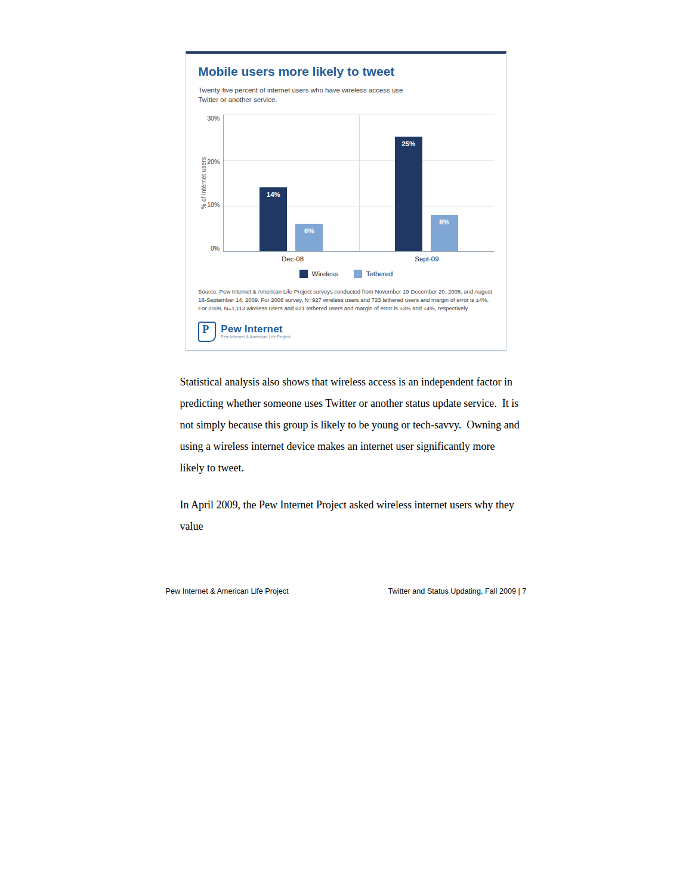Mobile users more likely to tweet
Twenty-five percent of internet users who have wireless access use
Twitter or another service.
% of internet users
30%
20%
10%
0%
14%
6%
25%
8%
Dec-08 Sept-09
Wireless Tethered
Source: Pew Internet & American Life Project surveys conducted from November 19-December 20, 2008, and August 18-September 14, 2009. For 2008 survey, N=927 wireless users and 723 tethered users and margin of error is ±4%. For 2009, N=1,113 wireless users and 621 tethered users and margin of error is ±3% and ±4%, respectively.
Pew Internet Pew Internet & American Life Project
Statistical analysis also shows that wireless access is an independent factor in predicting whether someone uses Twitter or another status update service. It is not simply because this group is likely to be young or tech-savvy. Owning and using a wireless internet device makes an internet user significantly more likely to tweet.
In April 2009, the Pew Internet Project asked wireless internet users why they value
Pew Internet & American Life Project Twitter and Status Updating, Fall 2009 | 7